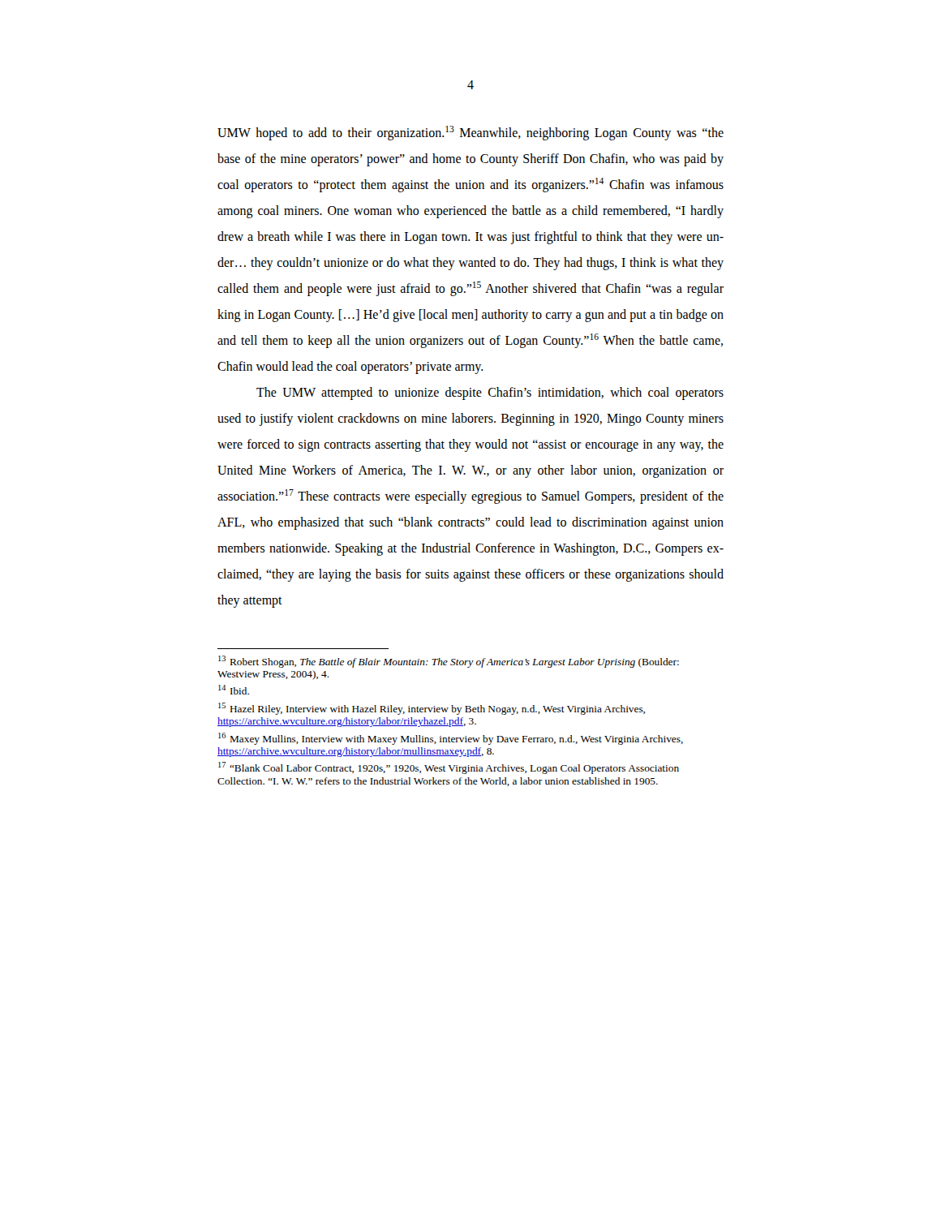4
UMW hoped to add to their organization.13 Meanwhile, neighboring Logan County was “the base of the mine operators’ power” and home to County Sheriff Don Chafin, who was paid by coal operators to “protect them against the union and its organizers.”14 Chafin was infamous among coal miners. One woman who experienced the battle as a child remembered, “I hardly drew a breath while I was there in Logan town. It was just frightful to think that they were under… they couldn’t unionize or do what they wanted to do. They had thugs, I think is what they called them and people were just afraid to go.”15 Another shivered that Chafin “was a regular king in Logan County. […] He’d give [local men] authority to carry a gun and put a tin badge on and tell them to keep all the union organizers out of Logan County.”16 When the battle came, Chafin would lead the coal operators’ private army.
The UMW attempted to unionize despite Chafin’s intimidation, which coal operators used to justify violent crackdowns on mine laborers. Beginning in 1920, Mingo County miners were forced to sign contracts asserting that they would not “assist or encourage in any way, the United Mine Workers of America, The I. W. W., or any other labor union, organization or association.”17 These contracts were especially egregious to Samuel Gompers, president of the AFL, who emphasized that such “blank contracts” could lead to discrimination against union members nationwide. Speaking at the Industrial Conference in Washington, D.C., Gompers exclaimed, “they are laying the basis for suits against these officers or these organizations should they attempt
13 Robert Shogan, The Battle of Blair Mountain: The Story of America’s Largest Labor Uprising (Boulder: Westview Press, 2004), 4.
14 Ibid.
15 Hazel Riley, Interview with Hazel Riley, interview by Beth Nogay, n.d., West Virginia Archives, https://archive.wvculture.org/history/labor/rileyhazel.pdf, 3.
16 Maxey Mullins, Interview with Maxey Mullins, interview by Dave Ferraro, n.d., West Virginia Archives, https://archive.wvculture.org/history/labor/mullinsmaxey.pdf, 8.
17 “Blank Coal Labor Contract, 1920s,” 1920s, West Virginia Archives, Logan Coal Operators Association Collection. “I. W. W.” refers to the Industrial Workers of the World, a labor union established in 1905.